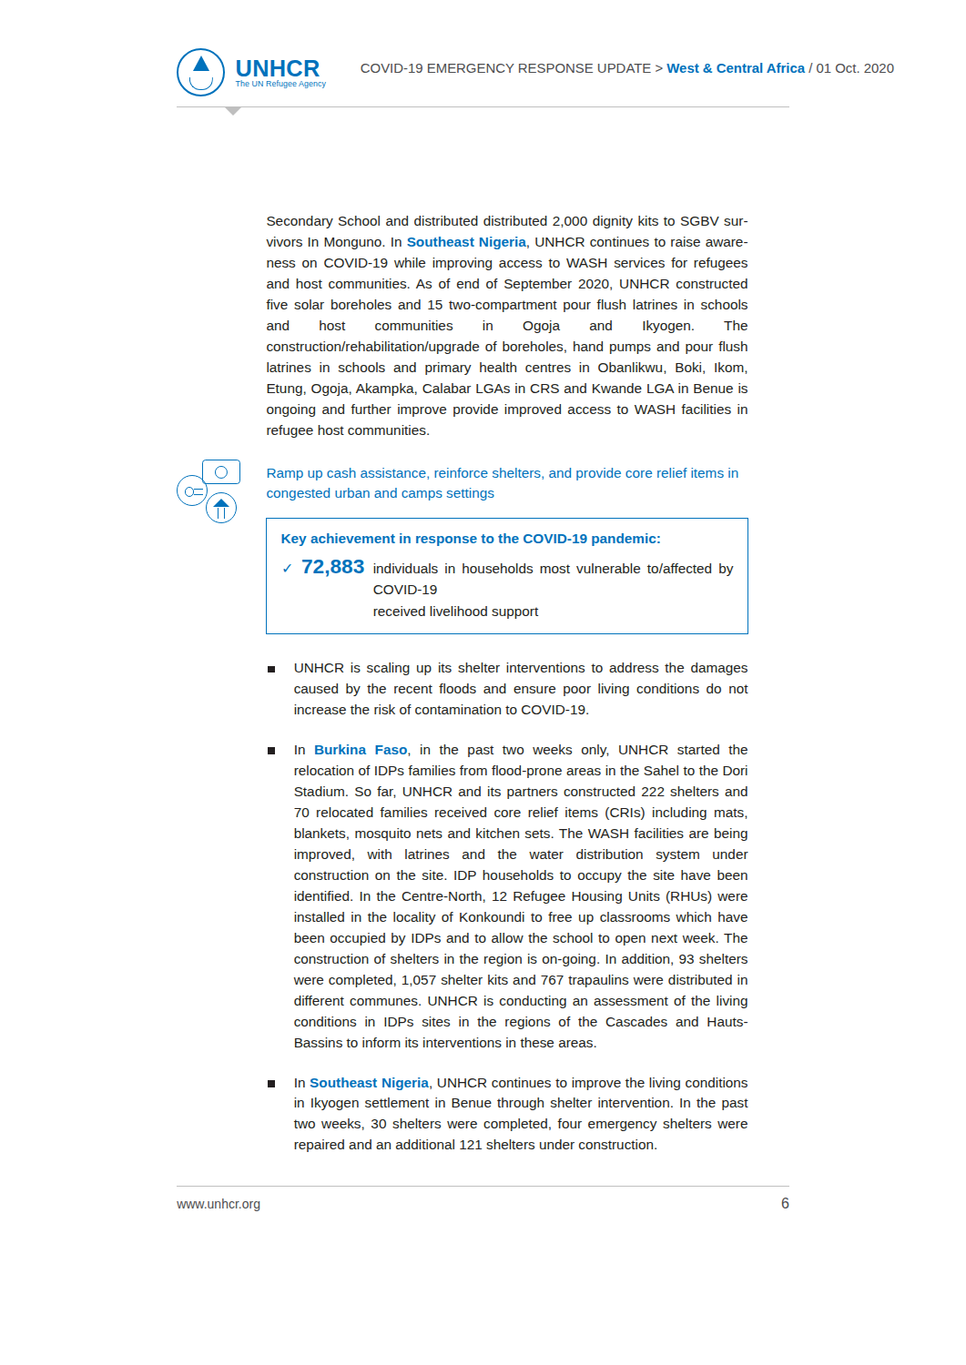UNHCR
The UN Refugee Agency
COVID-19 EMERGENCY RESPONSE UPDATE > West & Central Africa / 01 Oct. 2020
Secondary School and distributed distributed 2,000 dignity kits to SGBV survivors In Monguno. In Southeast Nigeria, UNHCR continues to raise awareness on COVID-19 while improving access to WASH services for refugees and host communities. As of end of September 2020, UNHCR constructed five solar boreholes and 15 two-compartment pour flush latrines in schools and host communities in Ogoja and Ikyogen. The construction/rehabilitation/upgrade of boreholes, hand pumps and pour flush latrines in schools and primary health centres in Obanlikwu, Boki, Ikom, Etung, Ogoja, Akampka, Calabar LGAs in CRS and Kwande LGA in Benue is ongoing and further improve provide improved access to WASH facilities in refugee host communities.
Ramp up cash assistance, reinforce shelters, and provide core relief items in congested urban and camps settings
Key achievement in response to the COVID-19 pandemic:
✓ 72,883 individuals in households most vulnerable to/affected by COVID-19 received livelihood support
UNHCR is scaling up its shelter interventions to address the damages caused by the recent floods and ensure poor living conditions do not increase the risk of contamination to COVID-19.
In Burkina Faso, in the past two weeks only, UNHCR started the relocation of IDPs families from flood-prone areas in the Sahel to the Dori Stadium. So far, UNHCR and its partners constructed 222 shelters and 70 relocated families received core relief items (CRIs) including mats, blankets, mosquito nets and kitchen sets. The WASH facilities are being improved, with latrines and the water distribution system under construction on the site. IDP households to occupy the site have been identified. In the Centre-North, 12 Refugee Housing Units (RHUs) were installed in the locality of Konkoundi to free up classrooms which have been occupied by IDPs and to allow the school to open next week. The construction of shelters in the region is on-going. In addition, 93 shelters were completed, 1,057 shelter kits and 767 trapaulins were distributed in different communes. UNHCR is conducting an assessment of the living conditions in IDPs sites in the regions of the Cascades and Hauts-Bassins to inform its interventions in these areas.
In Southeast Nigeria, UNHCR continues to improve the living conditions in Ikyogen settlement in Benue through shelter intervention. In the past two weeks, 30 shelters were completed, four emergency shelters were repaired and an additional 121 shelters under construction.
www.unhcr.org 6